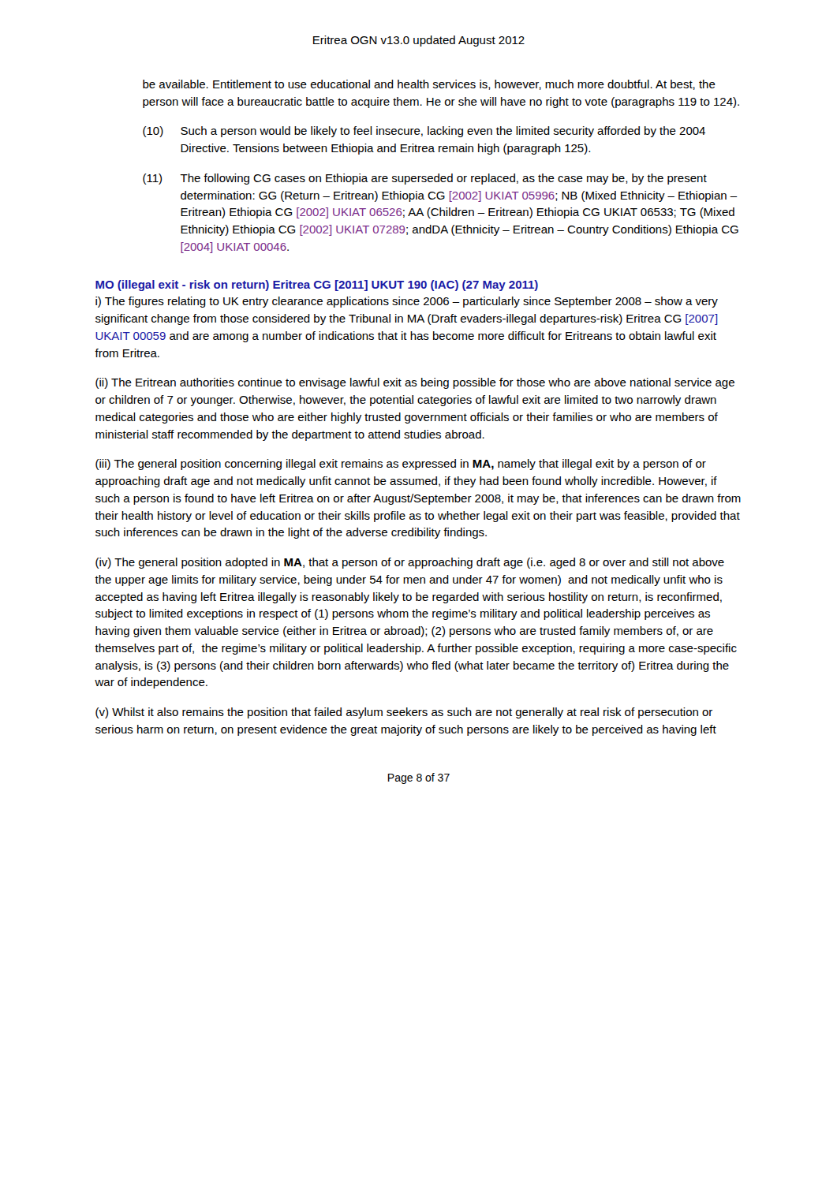Eritrea OGN v13.0 updated August 2012
be available. Entitlement to use educational and health services is, however, much more doubtful. At best, the person will face a bureaucratic battle to acquire them. He or she will have no right to vote (paragraphs 119 to 124).
(10) Such a person would be likely to feel insecure, lacking even the limited security afforded by the 2004 Directive. Tensions between Ethiopia and Eritrea remain high (paragraph 125).
(11) The following CG cases on Ethiopia are superseded or replaced, as the case may be, by the present determination: GG (Return – Eritrean) Ethiopia CG [2002] UKIAT 05996; NB (Mixed Ethnicity – Ethiopian – Eritrean) Ethiopia CG [2002] UKIAT 06526; AA (Children – Eritrean) Ethiopia CG UKIAT 06533; TG (Mixed Ethnicity) Ethiopia CG [2002] UKIAT 07289; andDA (Ethnicity – Eritrean – Country Conditions) Ethiopia CG [2004] UKIAT 00046.
MO (illegal exit - risk on return) Eritrea CG [2011] UKUT 190 (IAC) (27 May 2011)
i) The figures relating to UK entry clearance applications since 2006 – particularly since September 2008 – show a very significant change from those considered by the Tribunal in MA (Draft evaders-illegal departures-risk) Eritrea CG [2007] UKAIT 00059 and are among a number of indications that it has become more difficult for Eritreans to obtain lawful exit from Eritrea.
(ii) The Eritrean authorities continue to envisage lawful exit as being possible for those who are above national service age or children of 7 or younger. Otherwise, however, the potential categories of lawful exit are limited to two narrowly drawn medical categories and those who are either highly trusted government officials or their families or who are members of ministerial staff recommended by the department to attend studies abroad.
(iii) The general position concerning illegal exit remains as expressed in MA, namely that illegal exit by a person of or approaching draft age and not medically unfit cannot be assumed, if they had been found wholly incredible. However, if such a person is found to have left Eritrea on or after August/September 2008, it may be, that inferences can be drawn from their health history or level of education or their skills profile as to whether legal exit on their part was feasible, provided that such inferences can be drawn in the light of the adverse credibility findings.
(iv) The general position adopted in MA, that a person of or approaching draft age (i.e. aged 8 or over and still not above the upper age limits for military service, being under 54 for men and under 47 for women) and not medically unfit who is accepted as having left Eritrea illegally is reasonably likely to be regarded with serious hostility on return, is reconfirmed, subject to limited exceptions in respect of (1) persons whom the regime’s military and political leadership perceives as having given them valuable service (either in Eritrea or abroad); (2) persons who are trusted family members of, or are themselves part of, the regime’s military or political leadership. A further possible exception, requiring a more case-specific analysis, is (3) persons (and their children born afterwards) who fled (what later became the territory of) Eritrea during the war of independence.
(v) Whilst it also remains the position that failed asylum seekers as such are not generally at real risk of persecution or serious harm on return, on present evidence the great majority of such persons are likely to be perceived as having left
Page 8 of 37